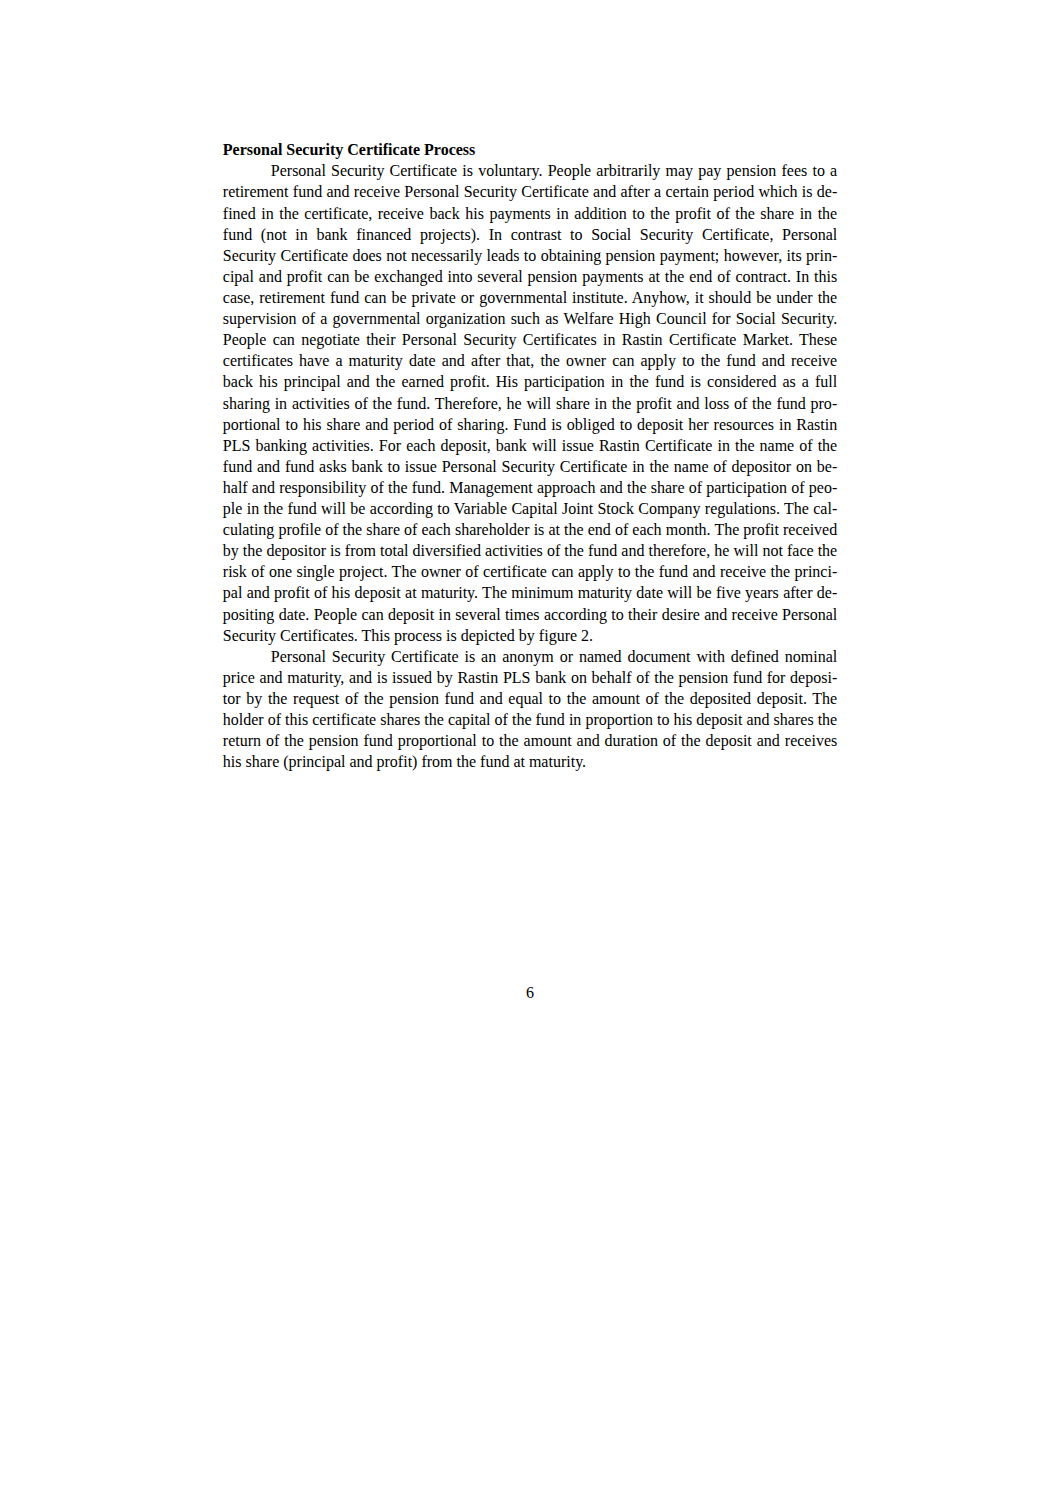Personal Security Certificate Process
Personal Security Certificate is voluntary. People arbitrarily may pay pension fees to a retirement fund and receive Personal Security Certificate and after a certain period which is defined in the certificate, receive back his payments in addition to the profit of the share in the fund (not in bank financed projects). In contrast to Social Security Certificate, Personal Security Certificate does not necessarily leads to obtaining pension payment; however, its principal and profit can be exchanged into several pension payments at the end of contract. In this case, retirement fund can be private or governmental institute. Anyhow, it should be under the supervision of a governmental organization such as Welfare High Council for Social Security. People can negotiate their Personal Security Certificates in Rastin Certificate Market. These certificates have a maturity date and after that, the owner can apply to the fund and receive back his principal and the earned profit. His participation in the fund is considered as a full sharing in activities of the fund. Therefore, he will share in the profit and loss of the fund proportional to his share and period of sharing. Fund is obliged to deposit her resources in Rastin PLS banking activities. For each deposit, bank will issue Rastin Certificate in the name of the fund and fund asks bank to issue Personal Security Certificate in the name of depositor on behalf and responsibility of the fund. Management approach and the share of participation of people in the fund will be according to Variable Capital Joint Stock Company regulations. The calculating profile of the share of each shareholder is at the end of each month. The profit received by the depositor is from total diversified activities of the fund and therefore, he will not face the risk of one single project. The owner of certificate can apply to the fund and receive the principal and profit of his deposit at maturity. The minimum maturity date will be five years after depositing date. People can deposit in several times according to their desire and receive Personal Security Certificates. This process is depicted by figure 2.
Personal Security Certificate is an anonym or named document with defined nominal price and maturity, and is issued by Rastin PLS bank on behalf of the pension fund for depositor by the request of the pension fund and equal to the amount of the deposited deposit. The holder of this certificate shares the capital of the fund in proportion to his deposit and shares the return of the pension fund proportional to the amount and duration of the deposit and receives his share (principal and profit) from the fund at maturity.
6